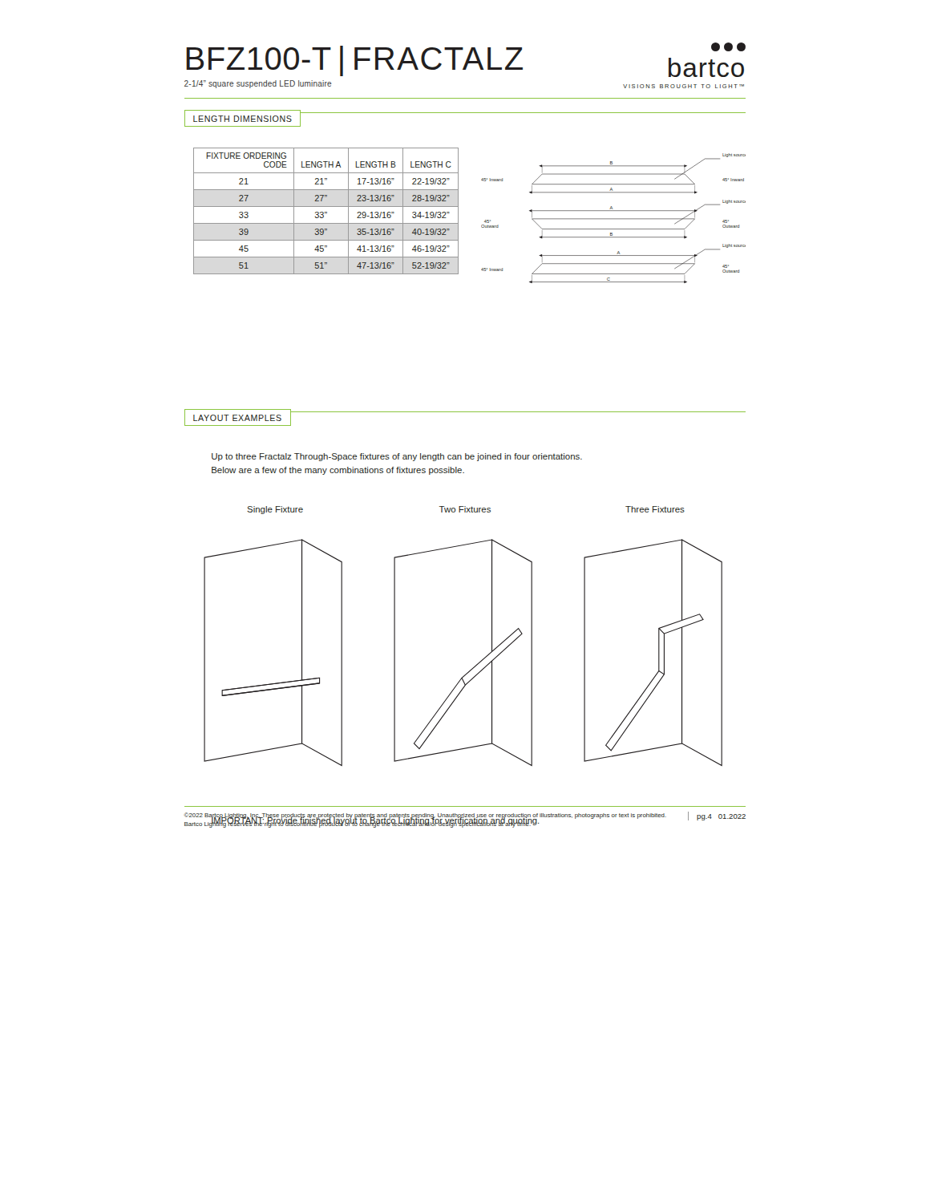BFZ100-T|FRACTALZ
2-1/4” square suspended LED luminaire
bartco
VISIONS BROUGHT TO LIGHT™
LENGTH DIMENSIONS
| FIXTURE ORDERING CODE | LENGTH A | LENGTH B | LENGTH C |
| --- | --- | --- | --- |
| 21 | 21” | 17-13/16” | 22-19/32” |
| 27 | 27” | 23-13/16” | 28-19/32” |
| 33 | 33” | 29-13/16” | 34-19/32” |
| 39 | 39” | 35-13/16” | 40-19/32” |
| 45 | 45” | 41-13/16” | 46-19/32” |
| 51 | 51” | 47-13/16” | 52-19/32” |
B A Light source 45° Inward 45° Inward A B Light source 45° Outward 45° Outward A C Light source 45° Inward 45° Outward
LAYOUT EXAMPLES
Up to three Fractalz Through-Space fixtures of any length can be joined in four orientations.
Below are a few of the many combinations of fixtures possible.
Single Fixture
Two Fixtures
Three Fixtures
IMPORTANT: Provide finished layout to Bartco Lighting for verification and quoting.
©2022 Bartco Lighting, Inc. These products are protected by patents and patents pending. Unauthorized use or reproduction of illustrations, photographs or text is prohibited.
Bartco Lighting reserves the right to discontinue products or to change the technical and/or design specifications at any time.
pg.4 01.2022